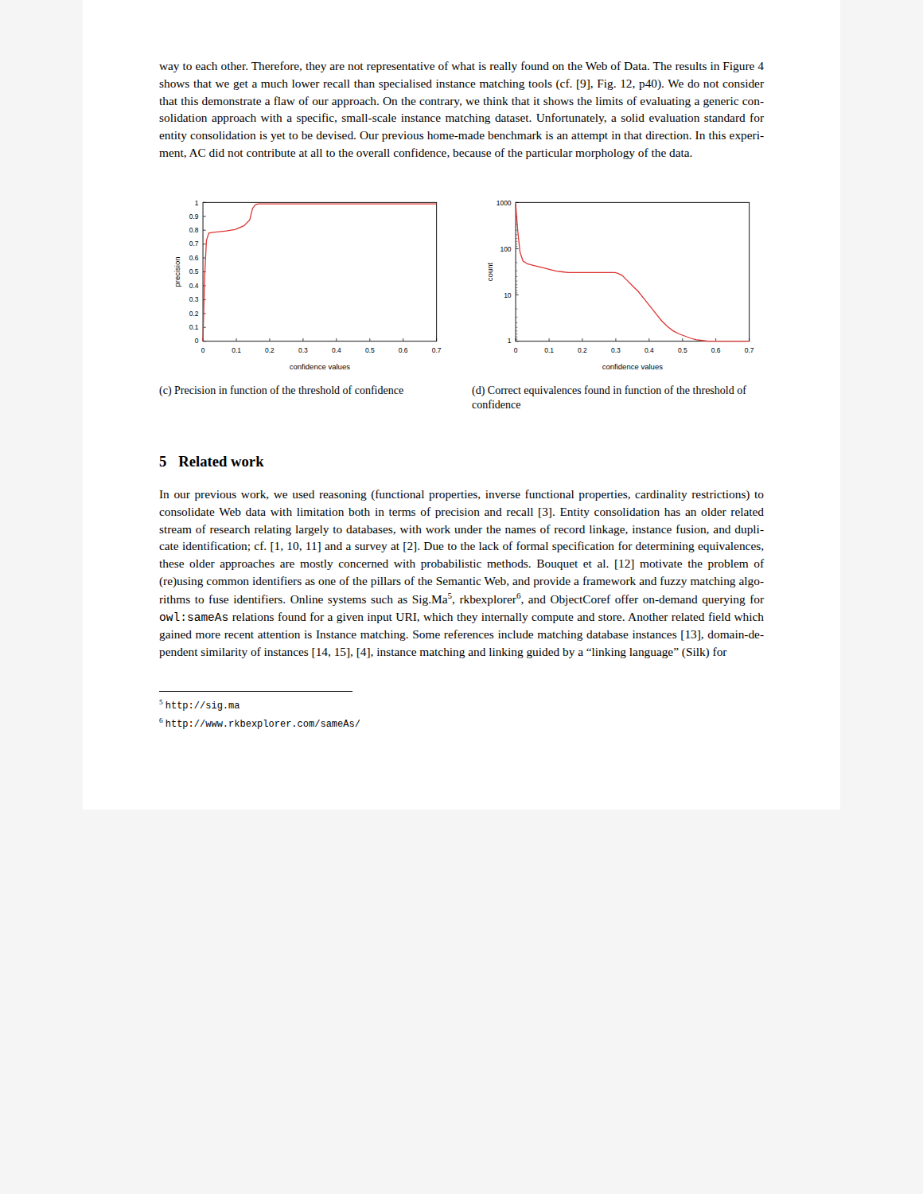way to each other. Therefore, they are not representative of what is really found on the Web of Data. The results in Figure 4 shows that we get a much lower recall than specialised instance matching tools (cf. [9], Fig. 12, p40). We do not consider that this demonstrate a flaw of our approach. On the contrary, we think that it shows the limits of evaluating a generic consolidation approach with a specific, small-scale instance matching dataset. Unfortunately, a solid evaluation standard for entity consolidation is yet to be devised. Our previous home-made benchmark is an attempt in that direction. In this experiment, AC did not contribute at all to the overall confidence, because of the particular morphology of the data.
0 0.1 0.2 0.3 0.4 0.5 0.6 0.7 0.8 0.9 1 0 0.1 0.2 0.3 0.4 0.5 0.6 0.7 confidence values precision
1000 100 10 1 0 0.1 0.2 0.3 0.4 0.5 0.6 0.7 confidence values count
(c) Precision in function of the threshold of confidence
(d) Correct equivalences found in function of the threshold of confidence
5 Related work
In our previous work, we used reasoning (functional properties, inverse functional properties, cardinality restrictions) to consolidate Web data with limitation both in terms of precision and recall [3]. Entity consolidation has an older related stream of research relating largely to databases, with work under the names of record linkage, instance fusion, and duplicate identification; cf. [1, 10, 11] and a survey at [2]. Due to the lack of formal specification for determining equivalences, these older approaches are mostly concerned with probabilistic methods. Bouquet et al. [12] motivate the problem of (re)using common identifiers as one of the pillars of the Semantic Web, and provide a framework and fuzzy matching algorithms to fuse identifiers. Online systems such as Sig.Ma5, rkbexplorer6, and ObjectCoref offer on-demand querying for owl:sameAs relations found for a given input URI, which they internally compute and store. Another related field which gained more recent attention is Instance matching. Some references include matching database instances [13], domain-dependent similarity of instances [14, 15], [4], instance matching and linking guided by a “linking language” (Silk) for
5 http://sig.ma
6 http://www.rkbexplorer.com/sameAs/